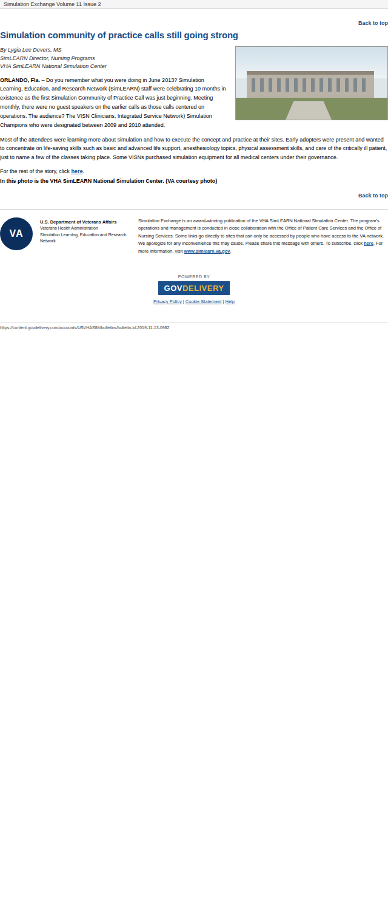Simulation Exchange Volume 11 Issue 2
Back to top
Simulation community of practice calls still going strong
By Lygia Lee Devers, MS
SimLEARN Director, Nursing Programs
VHA SimLEARN National Simulation Center
ORLANDO, Fla. – Do you remember what you were doing in June 2013? Simulation Learning, Education, and Research Network (SimLEARN) staff were celebrating 10 months in existence as the first Simulation Community of Practice Call was just beginning. Meeting monthly, there were no guest speakers on the earlier calls as those calls centered on operations. The audience? The VISN Clinicians, Integrated Service Network) Simulation Champions who were designated between 2009 and 2010 attended.
Most of the attendees were learning more about simulation and how to execute the concept and practice at their sites. Early adopters were present and wanted to concentrate on life-saving skills such as basic and advanced life support, anesthesiology topics, physical assessment skills, and care of the critically ill patient, just to name a few of the classes taking place. Some VISNs purchased simulation equipment for all medical centers under their governance.
For the rest of the story, click here.
In this photo is the VHA SimLEARN National Simulation Center. (VA courtesy photo)
Back to top
U.S. Department of Veterans Affairs Veterans Health Administration
Simulation Learning, Education and Research Network
Simulation Exchange is an award-winning publication of the VHA SimLEARN National Simulation Center. The program's operations and management is conducted in close collaboration with the Office of Patient Care Services and the Office of Nursing Services. Some links go directly to sites that can only be accessed by people who have access to the VA network. We apologize for any inconvenience this may cause. Please share this message with others. To subscribe, click here. For more information, visit www.simlearn.va.gov.
POWERED BY
GOVDELIVERY
Privacy Policy | Cookie Statement | Help
https://content.govdelivery.com/accounts/USVHASIM/bulletins/bulletin-id-2019-11-13-0982